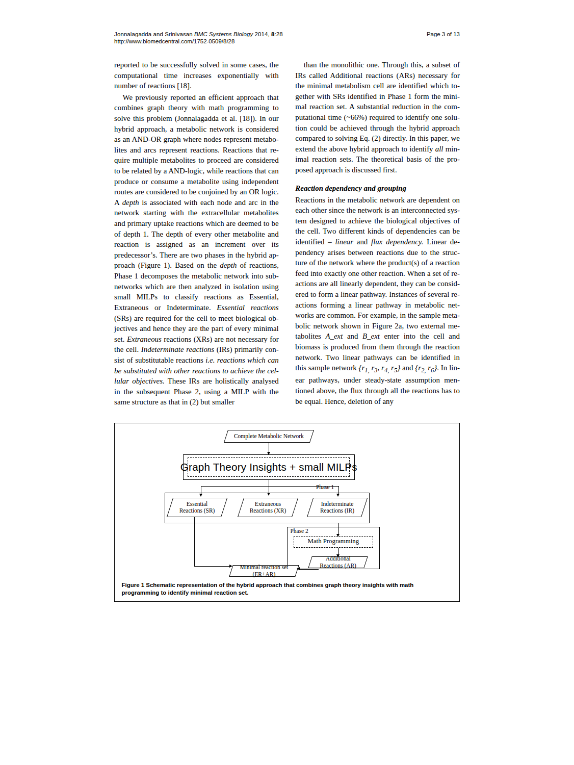Jonnalagadda and Srinivasan BMC Systems Biology 2014, 8:28
http://www.biomedcentral.com/1752-0509/8/28
Page 3 of 13
reported to be successfully solved in some cases, the computational time increases exponentially with number of reactions [18].
We previously reported an efficient approach that combines graph theory with math programming to solve this problem (Jonnalagadda et al. [18]). In our hybrid approach, a metabolic network is considered as an AND-OR graph where nodes represent metabolites and arcs represent reactions. Reactions that require multiple metabolites to proceed are considered to be related by a AND-logic, while reactions that can produce or consume a metabolite using independent routes are considered to be conjoined by an OR logic. A depth is associated with each node and arc in the network starting with the extracellular metabolites and primary uptake reactions which are deemed to be of depth 1. The depth of every other metabolite and reaction is assigned as an increment over its predecessor’s. There are two phases in the hybrid approach (Figure 1). Based on the depth of reactions, Phase 1 decomposes the metabolic network into sub-networks which are then analyzed in isolation using small MILPs to classify reactions as Essential, Extraneous or Indeterminate. Essential reactions (SRs) are required for the cell to meet biological objectives and hence they are the part of every minimal set. Extraneous reactions (XRs) are not necessary for the cell. Indeterminate reactions (IRs) primarily consist of substitutable reactions i.e. reactions which can be substituted with other reactions to achieve the cellular objectives. These IRs are holistically analysed in the subsequent Phase 2, using a MILP with the same structure as that in (2) but smaller
than the monolithic one. Through this, a subset of IRs called Additional reactions (ARs) necessary for the minimal metabolism cell are identified which together with SRs identified in Phase 1 form the minimal reaction set. A substantial reduction in the computational time (~66%) required to identify one solution could be achieved through the hybrid approach compared to solving Eq. (2) directly. In this paper, we extend the above hybrid approach to identify all minimal reaction sets. The theoretical basis of the proposed approach is discussed first.
Reaction dependency and grouping
Reactions in the metabolic network are dependent on each other since the network is an interconnected system designed to achieve the biological objectives of the cell. Two different kinds of dependencies can be identified – linear and flux dependency. Linear dependency arises between reactions due to the structure of the network where the product(s) of a reaction feed into exactly one other reaction. When a set of reactions are all linearly dependent, they can be considered to form a linear pathway. Instances of several reactions forming a linear pathway in metabolic networks are common. For example, in the sample metabolic network shown in Figure 2a, two external metabolites A_ext and B_ext enter into the cell and biomass is produced from them through the reaction network. Two linear pathways can be identified in this sample network {r1, r3, r4, r5} and {r2, r6}. In linear pathways, under steady-state assumption mentioned above, the flux through all the reactions has to be equal. Hence, deletion of any
Complete Metabolic Network
Graph Theory Insights + small MILPs
Phase 1
Essential
Reactions (SR)
Extraneous
Reactions (XR)
Indeterminate
Reactions (IR)
Phase 2
Math Programming
Additional
Reactions (AR)
Minimal reaction set
(ER+AR)
Figure 1 Schematic representation of the hybrid approach that combines graph theory insights with math programming to identify minimal reaction set.